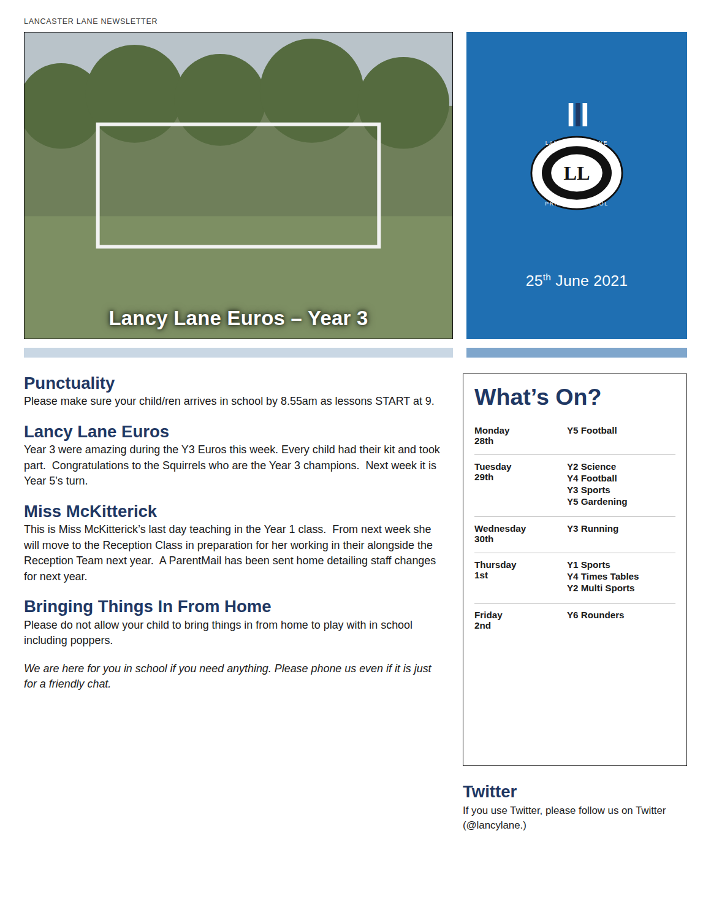LANCASTER LANE NEWSLETTER
Lancy Lane Euros – Year 3
LL LANCASTER LANE PRIMARY SCHOOL
25th June 2021
Punctuality
Please make sure your child/ren arrives in school by 8.55am as lessons START at 9.
Lancy Lane Euros
Year 3 were amazing during the Y3 Euros this week. Every child had their kit and took part. Congratulations to the Squirrels who are the Year 3 champions. Next week it is Year 5’s turn.
Miss McKitterick
This is Miss McKitterick’s last day teaching in the Year 1 class. From next week she will move to the Reception Class in preparation for her working in their alongside the Reception Team next year. A ParentMail has been sent home detailing staff changes for next year.
Bringing Things In From Home
Please do not allow your child to bring things in from home to play with in school including poppers.
We are here for you in school if you need anything. Please phone us even if it is just for a friendly chat.
What’s On?
| Monday 28th | Y5 Football |
| Tuesday 29th | Y2 Science Y4 Football Y3 Sports Y5 Gardening |
| Wednesday 30th | Y3 Running |
| Thursday 1st | Y1 Sports Y4 Times Tables Y2 Multi Sports |
| Friday 2nd | Y6 Rounders |
Twitter
If you use Twitter, please follow us on Twitter (@lancylane.)